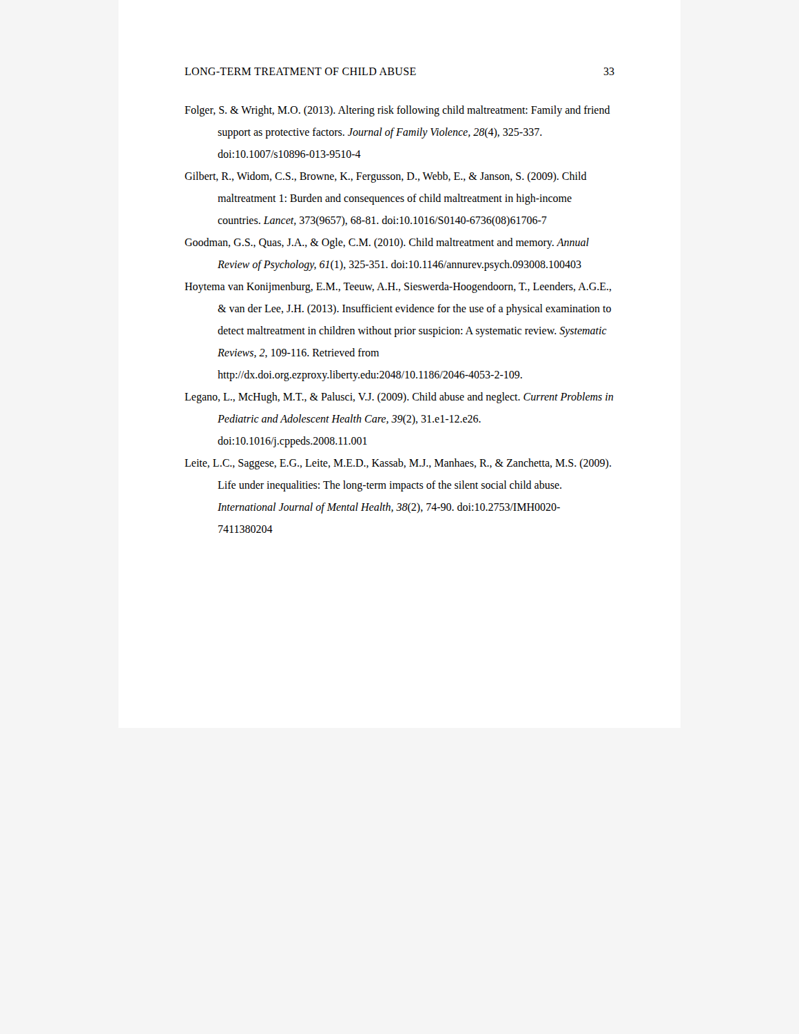Long-Term Treatment of Child Abuse 33
Folger, S. & Wright, M.O. (2013). Altering risk following child maltreatment: Family and friend support as protective factors. Journal of Family Violence, 28(4), 325-337. doi:10.1007/s10896-013-9510-4
Gilbert, R., Widom, C.S., Browne, K., Fergusson, D., Webb, E., & Janson, S. (2009). Child maltreatment 1: Burden and consequences of child maltreatment in high-income countries. Lancet, 373(9657), 68-81. doi:10.1016/S0140-6736(08)61706-7
Goodman, G.S., Quas, J.A., & Ogle, C.M. (2010). Child maltreatment and memory. Annual Review of Psychology, 61(1), 325-351. doi:10.1146/annurev.psych.093008.100403
Hoytema van Konijmenburg, E.M., Teeuw, A.H., Sieswerda-Hoogendoorn, T., Leenders, A.G.E., & van der Lee, J.H. (2013). Insufficient evidence for the use of a physical examination to detect maltreatment in children without prior suspicion: A systematic review. Systematic Reviews, 2, 109-116. Retrieved from http://dx.doi.org.ezproxy.liberty.edu:2048/10.1186/2046-4053-2-109.
Legano, L., McHugh, M.T., & Palusci, V.J. (2009). Child abuse and neglect. Current Problems in Pediatric and Adolescent Health Care, 39(2), 31.e1-12.e26. doi:10.1016/j.cppeds.2008.11.001
Leite, L.C., Saggese, E.G., Leite, M.E.D., Kassab, M.J., Manhaes, R., & Zanchetta, M.S. (2009). Life under inequalities: The long-term impacts of the silent social child abuse. International Journal of Mental Health, 38(2), 74-90. doi:10.2753/IMH0020-7411380204